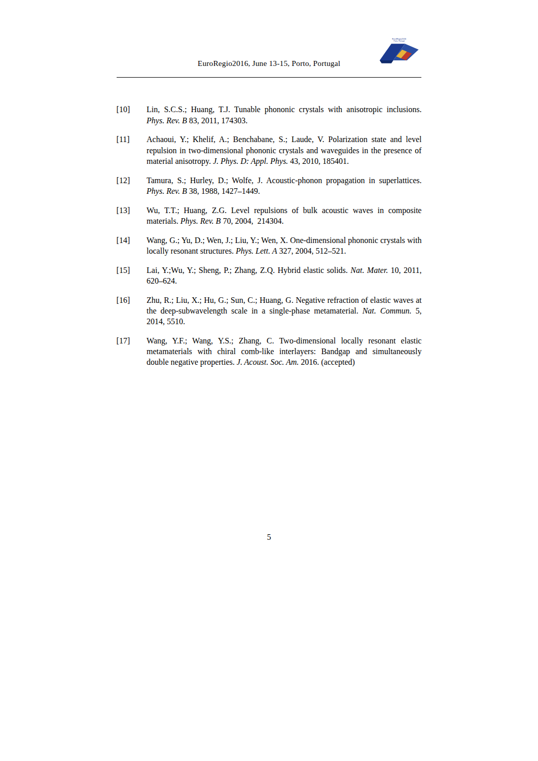EuroRegio2016, June 13-15, Porto, Portugal
EuroRegio2016 Porto, Portugal
[10] Lin, S.C.S.; Huang, T.J. Tunable phononic crystals with anisotropic inclusions. Phys. Rev. B 83, 2011, 174303.
[11] Achaoui, Y.; Khelif, A.; Benchabane, S.; Laude, V. Polarization state and level repulsion in two-dimensional phononic crystals and waveguides in the presence of material anisotropy. J. Phys. D: Appl. Phys. 43, 2010, 185401.
[12] Tamura, S.; Hurley, D.; Wolfe, J. Acoustic-phonon propagation in superlattices. Phys. Rev. B 38, 1988, 1427–1449.
[13] Wu, T.T.; Huang, Z.G. Level repulsions of bulk acoustic waves in composite materials. Phys. Rev. B 70, 2004, 214304.
[14] Wang, G.; Yu, D.; Wen, J.; Liu, Y.; Wen, X. One-dimensional phononic crystals with locally resonant structures. Phys. Lett. A 327, 2004, 512–521.
[15] Lai, Y.;Wu, Y.; Sheng, P.; Zhang, Z.Q. Hybrid elastic solids. Nat. Mater. 10, 2011, 620–624.
[16] Zhu, R.; Liu, X.; Hu, G.; Sun, C.; Huang, G. Negative refraction of elastic waves at the deep-subwavelength scale in a single-phase metamaterial. Nat. Commun. 5, 2014, 5510.
[17] Wang, Y.F.; Wang, Y.S.; Zhang, C. Two-dimensional locally resonant elastic metamaterials with chiral comb-like interlayers: Bandgap and simultaneously double negative properties. J. Acoust. Soc. Am. 2016. (accepted)
5